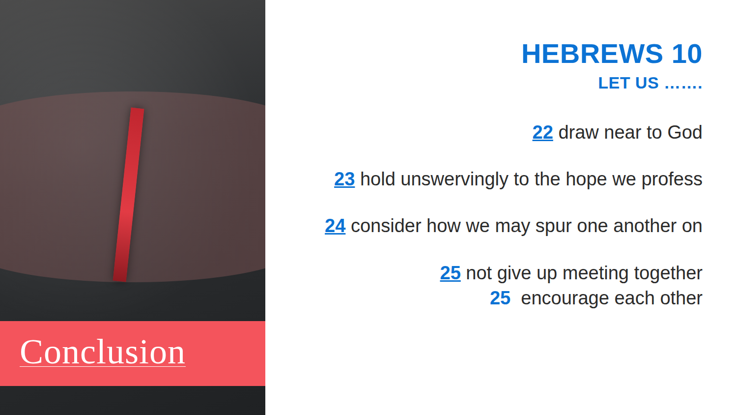Conclusion
HEBREWS 10
LET US …….
22 draw near to God
23 hold unswervingly to the hope we profess
24 consider how we may spur one another on
25 not give up meeting together 25 encourage each other